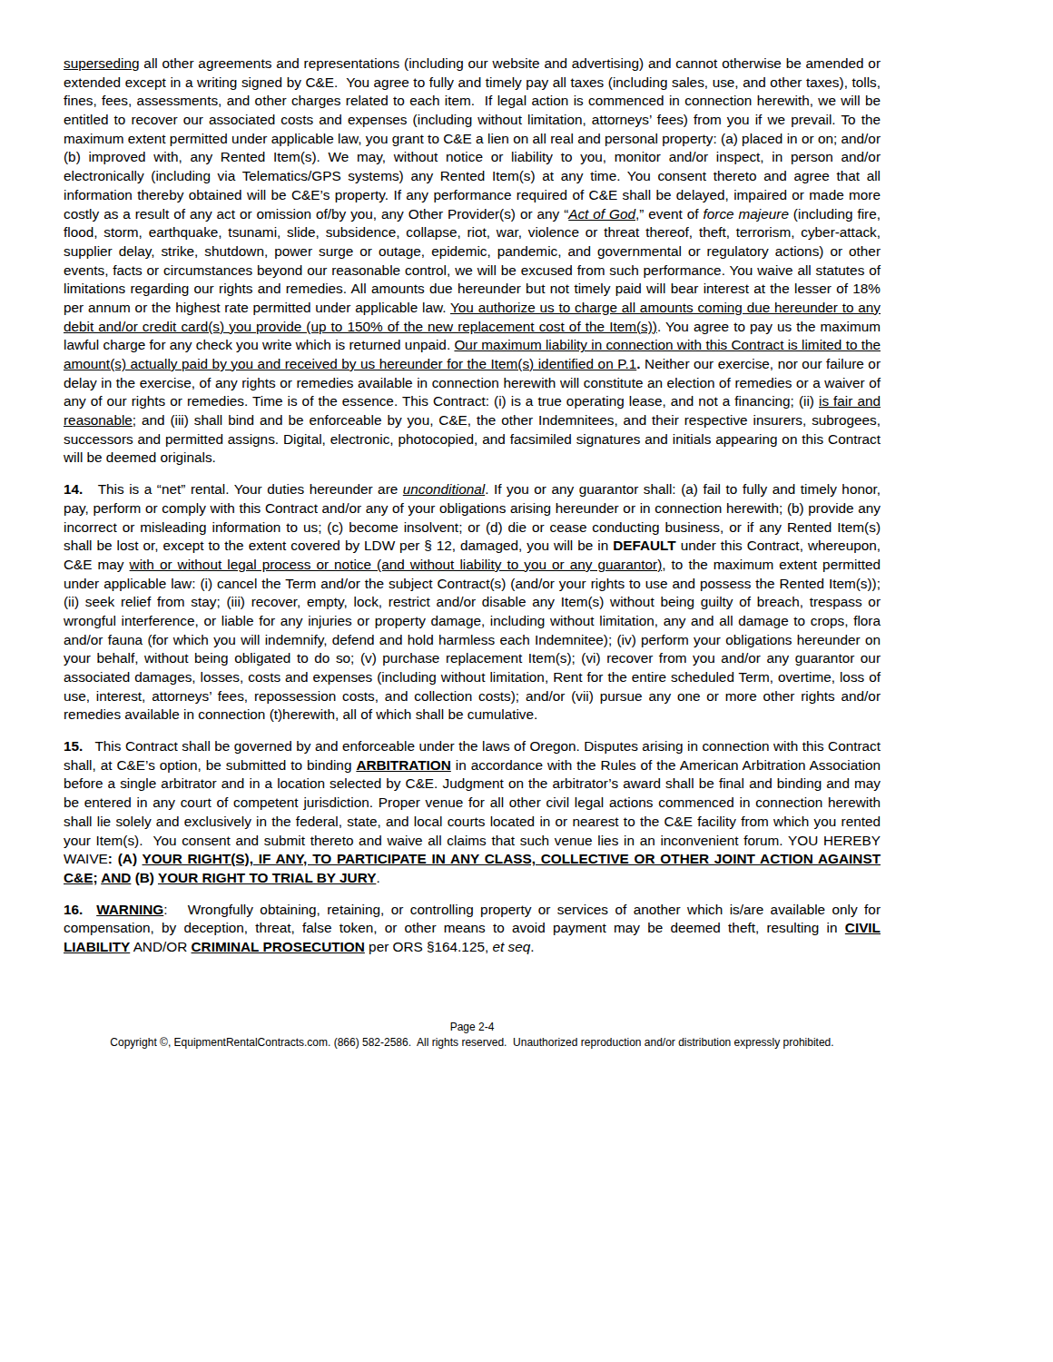superseding all other agreements and representations (including our website and advertising) and cannot otherwise be amended or extended except in a writing signed by C&E. You agree to fully and timely pay all taxes (including sales, use, and other taxes), tolls, fines, fees, assessments, and other charges related to each item. If legal action is commenced in connection herewith, we will be entitled to recover our associated costs and expenses (including without limitation, attorneys’ fees) from you if we prevail. To the maximum extent permitted under applicable law, you grant to C&E a lien on all real and personal property: (a) placed in or on; and/or (b) improved with, any Rented Item(s). We may, without notice or liability to you, monitor and/or inspect, in person and/or electronically (including via Telematics/GPS systems) any Rented Item(s) at any time. You consent thereto and agree that all information thereby obtained will be C&E’s property. If any performance required of C&E shall be delayed, impaired or made more costly as a result of any act or omission of/by you, any Other Provider(s) or any “Act of God,” event of force majeure (including fire, flood, storm, earthquake, tsunami, slide, subsidence, collapse, riot, war, violence or threat thereof, theft, terrorism, cyber-attack, supplier delay, strike, shutdown, power surge or outage, epidemic, pandemic, and governmental or regulatory actions) or other events, facts or circumstances beyond our reasonable control, we will be excused from such performance. You waive all statutes of limitations regarding our rights and remedies. All amounts due hereunder but not timely paid will bear interest at the lesser of 18% per annum or the highest rate permitted under applicable law. You authorize us to charge all amounts coming due hereunder to any debit and/or credit card(s) you provide (up to 150% of the new replacement cost of the Item(s)). You agree to pay us the maximum lawful charge for any check you write which is returned unpaid. Our maximum liability in connection with this Contract is limited to the amount(s) actually paid by you and received by us hereunder for the Item(s) identified on P.1. Neither our exercise, nor our failure or delay in the exercise, of any rights or remedies available in connection herewith will constitute an election of remedies or a waiver of any of our rights or remedies. Time is of the essence. This Contract: (i) is a true operating lease, and not a financing; (ii) is fair and reasonable; and (iii) shall bind and be enforceable by you, C&E, the other Indemnitees, and their respective insurers, subrogees, successors and permitted assigns. Digital, electronic, photocopied, and facsimiled signatures and initials appearing on this Contract will be deemed originals.
14. This is a “net” rental. Your duties hereunder are unconditional. If you or any guarantor shall: (a) fail to fully and timely honor, pay, perform or comply with this Contract and/or any of your obligations arising hereunder or in connection herewith; (b) provide any incorrect or misleading information to us; (c) become insolvent; or (d) die or cease conducting business, or if any Rented Item(s) shall be lost or, except to the extent covered by LDW per § 12, damaged, you will be in DEFAULT under this Contract, whereupon, C&E may with or without legal process or notice (and without liability to you or any guarantor), to the maximum extent permitted under applicable law: (i) cancel the Term and/or the subject Contract(s) (and/or your rights to use and possess the Rented Item(s)); (ii) seek relief from stay; (iii) recover, empty, lock, restrict and/or disable any Item(s) without being guilty of breach, trespass or wrongful interference, or liable for any injuries or property damage, including without limitation, any and all damage to crops, flora and/or fauna (for which you will indemnify, defend and hold harmless each Indemnitee); (iv) perform your obligations hereunder on your behalf, without being obligated to do so; (v) purchase replacement Item(s); (vi) recover from you and/or any guarantor our associated damages, losses, costs and expenses (including without limitation, Rent for the entire scheduled Term, overtime, loss of use, interest, attorneys’ fees, repossession costs, and collection costs); and/or (vii) pursue any one or more other rights and/or remedies available in connection (t)herewith, all of which shall be cumulative.
15. This Contract shall be governed by and enforceable under the laws of Oregon. Disputes arising in connection with this Contract shall, at C&E’s option, be submitted to binding ARBITRATION in accordance with the Rules of the American Arbitration Association before a single arbitrator and in a location selected by C&E. Judgment on the arbitrator’s award shall be final and binding and may be entered in any court of competent jurisdiction. Proper venue for all other civil legal actions commenced in connection herewith shall lie solely and exclusively in the federal, state, and local courts located in or nearest to the C&E facility from which you rented your Item(s). You consent and submit thereto and waive all claims that such venue lies in an inconvenient forum. YOU HEREBY WAIVE: (A) YOUR RIGHT(S), IF ANY, TO PARTICIPATE IN ANY CLASS, COLLECTIVE OR OTHER JOINT ACTION AGAINST C&E; AND (B) YOUR RIGHT TO TRIAL BY JURY.
16. WARNING: Wrongfully obtaining, retaining, or controlling property or services of another which is/are available only for compensation, by deception, threat, false token, or other means to avoid payment may be deemed theft, resulting in CIVIL LIABILITY AND/OR CRIMINAL PROSECUTION per ORS §164.125, et seq.
Page 2-4
Copyright ©, EquipmentRentalContracts.com. (866) 582-2586. All rights reserved. Unauthorized reproduction and/or distribution expressly prohibited.